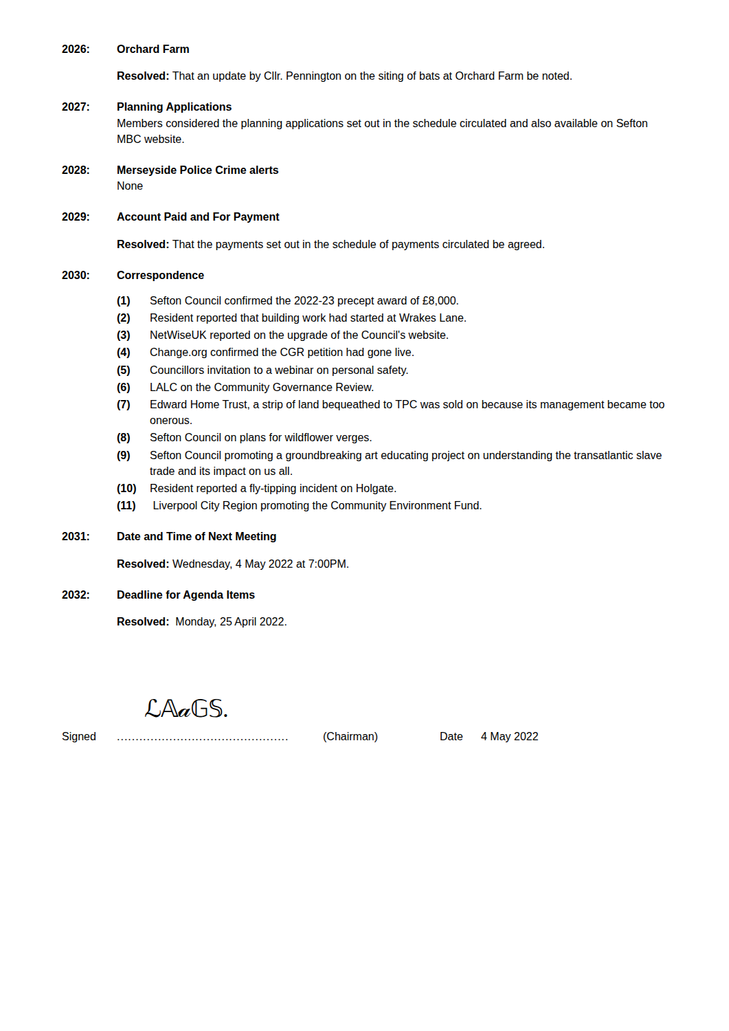2026: Orchard Farm
Resolved: That an update by Cllr. Pennington on the siting of bats at Orchard Farm be noted.
2027: Planning Applications
Members considered the planning applications set out in the schedule circulated and also available on Sefton MBC website.
2028: Merseyside Police Crime alerts
None
2029: Account Paid and For Payment
Resolved: That the payments set out in the schedule of payments circulated be agreed.
2030: Correspondence
(1) Sefton Council confirmed the 2022-23 precept award of £8,000.
(2) Resident reported that building work had started at Wrakes Lane.
(3) NetWiseUK reported on the upgrade of the Council's website.
(4) Change.org confirmed the CGR petition had gone live.
(5) Councillors invitation to a webinar on personal safety.
(6) LALC on the Community Governance Review.
(7) Edward Home Trust, a strip of land bequeathed to TPC was sold on because its management became too onerous.
(8) Sefton Council on plans for wildflower verges.
(9) Sefton Council promoting a groundbreaking art educating project on understanding the transatlantic slave trade and its impact on us all.
(10) Resident reported a fly-tipping incident on Holgate.
(11) Liverpool City Region promoting the Community Environment Fund.
2031: Date and Time of Next Meeting
Resolved: Wednesday, 4 May 2022 at 7:00PM.
2032: Deadline for Agenda Items
Resolved: Monday, 25 April 2022.
ℒ𝔸𝒶𝔾𝕊.
Signed .............................................. (Chairman) Date 4 May 2022